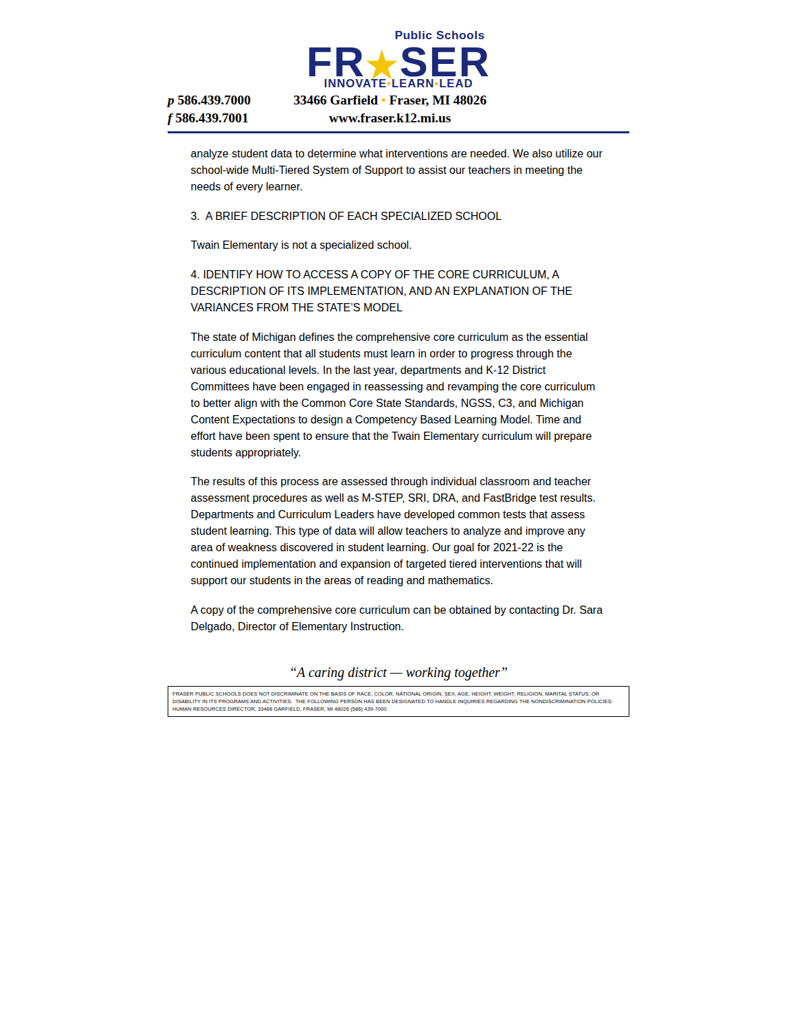Public Schools FR★SER INNOVATE•LEARN•LEAD
p 586.439.7000
f 586.439.7001
33466 Garfield • Fraser, MI 48026
www.fraser.k12.mi.us
analyze student data to determine what interventions are needed. We also utilize our school-wide Multi-Tiered System of Support to assist our teachers in meeting the needs of every learner.
3. A BRIEF DESCRIPTION OF EACH SPECIALIZED SCHOOL
Twain Elementary is not a specialized school.
4. IDENTIFY HOW TO ACCESS A COPY OF THE CORE CURRICULUM, A DESCRIPTION OF ITS IMPLEMENTATION, AND AN EXPLANATION OF THE VARIANCES FROM THE STATE’S MODEL
The state of Michigan defines the comprehensive core curriculum as the essential curriculum content that all students must learn in order to progress through the various educational levels. In the last year, departments and K-12 District Committees have been engaged in reassessing and revamping the core curriculum to better align with the Common Core State Standards, NGSS, C3, and Michigan Content Expectations to design a Competency Based Learning Model. Time and effort have been spent to ensure that the Twain Elementary curriculum will prepare students appropriately.
The results of this process are assessed through individual classroom and teacher assessment procedures as well as M-STEP, SRI, DRA, and FastBridge test results. Departments and Curriculum Leaders have developed common tests that assess student learning. This type of data will allow teachers to analyze and improve any area of weakness discovered in student learning. Our goal for 2021-22 is the continued implementation and expansion of targeted tiered interventions that will support our students in the areas of reading and mathematics.
A copy of the comprehensive core curriculum can be obtained by contacting Dr. Sara Delgado, Director of Elementary Instruction.
“A caring district — working together”
Fraser Public Schools does not discriminate on the basis of race, color, national origin, sex, age, height, weight, religion, marital status, or disability in its programs and activities. The following person has been designated to handle inquiries regarding the nondiscrimination policies: Human Resources Director, 33466 Garfield, Fraser, MI 48026 (586) 439-7000.